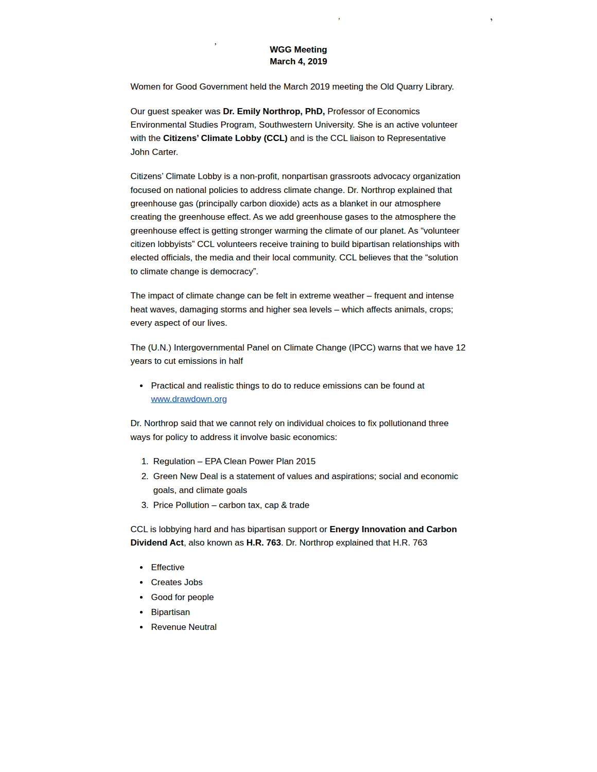' ’ ,
WGG Meeting March 4, 2019
Women for Good Government held the March 2019 meeting the Old Quarry Library.
Our guest speaker was Dr. Emily Northrop, PhD, Professor of Economics Environmental Studies Program, Southwestern University. She is an active volunteer with the Citizens’ Climate Lobby (CCL) and is the CCL liaison to Representative John Carter.
Citizens’ Climate Lobby is a non-profit, nonpartisan grassroots advocacy organization focused on national policies to address climate change. Dr. Northrop explained that greenhouse gas (principally carbon dioxide) acts as a blanket in our atmosphere creating the greenhouse effect. As we add greenhouse gases to the atmosphere the greenhouse effect is getting stronger warming the climate of our planet. As “volunteer citizen lobbyists” CCL volunteers receive training to build bipartisan relationships with elected officials, the media and their local community. CCL believes that the “solution to climate change is democracy”.
The impact of climate change can be felt in extreme weather – frequent and intense heat waves, damaging storms and higher sea levels – which affects animals, crops; every aspect of our lives.
The (U.N.) Intergovernmental Panel on Climate Change (IPCC) warns that we have 12 years to cut emissions in half
Practical and realistic things to do to reduce emissions can be found at www.drawdown.org
Dr. Northrop said that we cannot rely on individual choices to fix pollutionand three ways for policy to address it involve basic economics:
Regulation – EPA Clean Power Plan 2015
Green New Deal is a statement of values and aspirations; social and economic goals, and climate goals
Price Pollution – carbon tax, cap & trade
CCL is lobbying hard and has bipartisan support or Energy Innovation and Carbon Dividend Act, also known as H.R. 763. Dr. Northrop explained that H.R. 763
Effective
Creates Jobs
Good for people
Bipartisan
Revenue Neutral